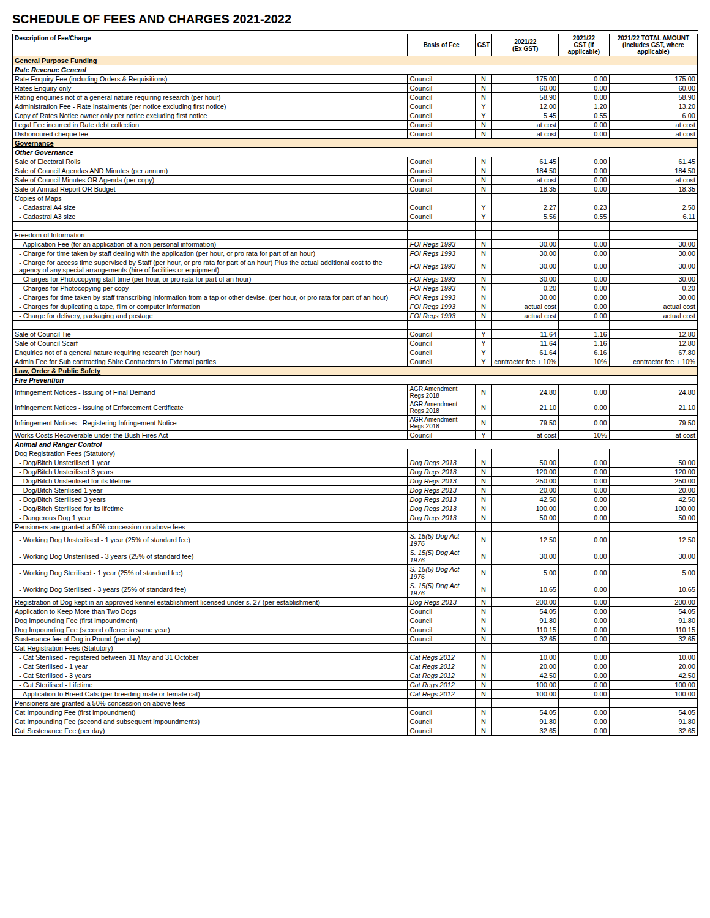SCHEDULE OF FEES AND CHARGES 2021-2022
| Description of Fee/Charge | Basis of Fee | GST | 2021/22 (Ex GST) | 2021/22 GST (if applicable) | 2021/22 TOTAL AMOUNT (Includes GST, where applicable) |
| --- | --- | --- | --- | --- | --- |
| General Purpose Funding |
| Rate Revenue General |
| Rate Enquiry Fee (including Orders & Requisitions) | Council | N | 175.00 | 0.00 | 175.00 |
| Rates Enquiry only | Council | N | 60.00 | 0.00 | 60.00 |
| Rating enquiries not of a general nature requiring research (per hour) | Council | N | 58.90 | 0.00 | 58.90 |
| Administration Fee - Rate Instalments (per notice excluding first notice) | Council | Y | 12.00 | 1.20 | 13.20 |
| Copy of Rates Notice owner only per notice excluding first notice | Council | Y | 5.45 | 0.55 | 6.00 |
| Legal Fee incurred in Rate debt collection | Council | N | at cost | 0.00 | at cost |
| Dishonoured cheque fee | Council | N | at cost | 0.00 | at cost |
| Governance |
| Other Governance |
| Sale of Electoral Rolls | Council | N | 61.45 | 0.00 | 61.45 |
| Sale of Council Agendas AND Minutes (per annum) | Council | N | 184.50 | 0.00 | 184.50 |
| Sale of Council Minutes OR Agenda (per copy) | Council | N | at cost | 0.00 | at cost |
| Sale of Annual Report OR Budget | Council | N | 18.35 | 0.00 | 18.35 |
| Copies of Maps | | | | | |
| - Cadastral A4 size | Council | Y | 2.27 | 0.23 | 2.50 |
| - Cadastral A3 size | Council | Y | 5.56 | 0.55 | 6.11 |
| Freedom of Information | | | | | |
| - Application Fee (for an application of a non-personal information) | FOI Regs 1993 | N | 30.00 | 0.00 | 30.00 |
| - Charge for time taken by staff dealing with the application (per hour, or pro rata for part of an hour) | FOI Regs 1993 | N | 30.00 | 0.00 | 30.00 |
| - Charge for access time supervised by Staff (per hour, or pro rata for part of an hour) Plus the actual additional cost to the agency of any special arrangements (hire of facilities or equipment) | FOI Regs 1993 | N | 30.00 | 0.00 | 30.00 |
| - Charges for Photocopying staff time (per hour, or pro rata for part of an hour) | FOI Regs 1993 | N | 30.00 | 0.00 | 30.00 |
| - Charges for Photocopying per copy | FOI Regs 1993 | N | 0.20 | 0.00 | 0.20 |
| - Charges for time taken by staff transcribing information from a tap or other devise. (per hour, or pro rata for part of an hour) | FOI Regs 1993 | N | 30.00 | 0.00 | 30.00 |
| - Charges for duplicating a tape, film or computer information | FOI Regs 1993 | N | actual cost | 0.00 | actual cost |
| - Charge for delivery, packaging and postage | FOI Regs 1993 | N | actual cost | 0.00 | actual cost |
| Sale of Council Tie | Council | Y | 11.64 | 1.16 | 12.80 |
| Sale of Council Scarf | Council | Y | 11.64 | 1.16 | 12.80 |
| Enquiries not of a general nature requiring research (per hour) | Council | Y | 61.64 | 6.16 | 67.80 |
| Admin Fee for Sub contracting Shire Contractors to External parties | Council | Y | contractor fee + 10% | 10% | contractor fee + 10% |
| Law, Order & Public Safety |
| Fire Prevention |
| Infringement Notices - Issuing of Final Demand | AGR Amendment Regs 2018 | N | 24.80 | 0.00 | 24.80 |
| Infringement Notices - Issuing of Enforcement Certificate | AGR Amendment Regs 2018 | N | 21.10 | 0.00 | 21.10 |
| Infringement Notices - Registering Infringement Notice | AGR Amendment Regs 2018 | N | 79.50 | 0.00 | 79.50 |
| Works Costs Recoverable under the Bush Fires Act | Council | Y | at cost | 10% | at cost |
| Animal and Ranger Control |
| Dog Registration Fees (Statutory) | | | | | |
| - Dog/Bitch Unsterilised 1 year | Dog Regs 2013 | N | 50.00 | 0.00 | 50.00 |
| - Dog/Bitch Unsterilised 3 years | Dog Regs 2013 | N | 120.00 | 0.00 | 120.00 |
| - Dog/Bitch Unsterilised for its lifetime | Dog Regs 2013 | N | 250.00 | 0.00 | 250.00 |
| - Dog/Bitch Sterilised 1 year | Dog Regs 2013 | N | 20.00 | 0.00 | 20.00 |
| - Dog/Bitch Sterilised 3 years | Dog Regs 2013 | N | 42.50 | 0.00 | 42.50 |
| - Dog/Bitch Sterilised for its lifetime | Dog Regs 2013 | N | 100.00 | 0.00 | 100.00 |
| - Dangerous Dog 1 year | Dog Regs 2013 | N | 50.00 | 0.00 | 50.00 |
| Pensioners are granted a 50% concession on above fees | | | | | |
| - Working Dog Unsterilised - 1 year (25% of standard fee) | S. 15(5) Dog Act 1976 | N | 12.50 | 0.00 | 12.50 |
| - Working Dog Unsterilised - 3 years (25% of standard fee) | S. 15(5) Dog Act 1976 | N | 30.00 | 0.00 | 30.00 |
| - Working Dog Sterilised - 1 year (25% of standard fee) | S. 15(5) Dog Act 1976 | N | 5.00 | 0.00 | 5.00 |
| - Working Dog Sterilised - 3 years (25% of standard fee) | S. 15(5) Dog Act 1976 | N | 10.65 | 0.00 | 10.65 |
| Registration of Dog kept in an approved kennel establishment licensed under s. 27 (per establishment) | Dog Regs 2013 | N | 200.00 | 0.00 | 200.00 |
| Application to Keep More than Two Dogs | Council | N | 54.05 | 0.00 | 54.05 |
| Dog Impounding Fee (first impoundment) | Council | N | 91.80 | 0.00 | 91.80 |
| Dog Impounding Fee (second offence in same year) | Council | N | 110.15 | 0.00 | 110.15 |
| Sustenance fee of Dog in Pound (per day) | Council | N | 32.65 | 0.00 | 32.65 |
| Cat Registration Fees (Statutory) | | | | | |
| - Cat Sterilised - registered between 31 May and 31 October | Cat Regs 2012 | N | 10.00 | 0.00 | 10.00 |
| - Cat Sterilised - 1 year | Cat Regs 2012 | N | 20.00 | 0.00 | 20.00 |
| - Cat Sterilised - 3 years | Cat Regs 2012 | N | 42.50 | 0.00 | 42.50 |
| - Cat Sterilised - Lifetime | Cat Regs 2012 | N | 100.00 | 0.00 | 100.00 |
| - Application to Breed Cats (per breeding male or female cat) | Cat Regs 2012 | N | 100.00 | 0.00 | 100.00 |
| Pensioners are granted a 50% concession on above fees | | | | | |
| Cat Impounding Fee (first impoundment) | Council | N | 54.05 | 0.00 | 54.05 |
| Cat Impounding Fee (second and subsequent impoundments) | Council | N | 91.80 | 0.00 | 91.80 |
| Cat Sustenance Fee (per day) | Council | N | 32.65 | 0.00 | 32.65 |